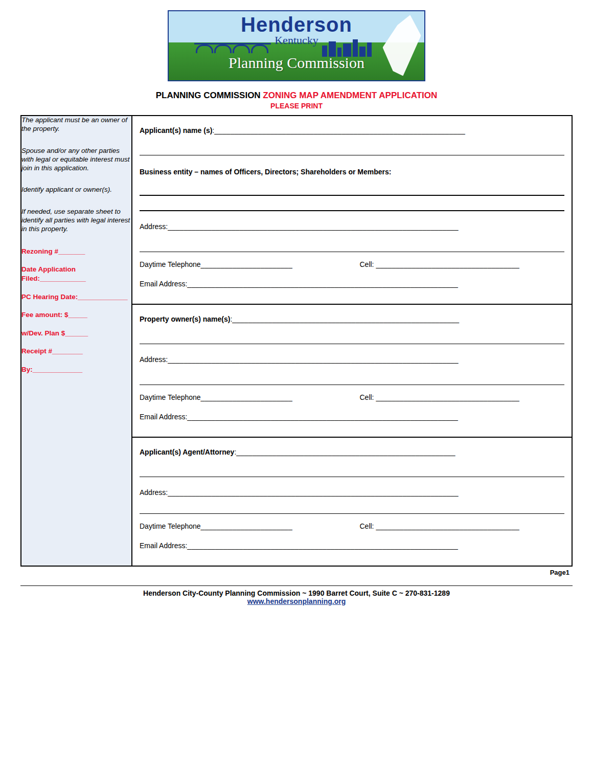Henderson
Kentucky
Planning Commission
PLANNING COMMISSION ZONING MAP AMENDMENT APPLICATION
PLEASE PRINT
| The applicant must be an owner of the property. Spouse and/or any other parties with legal or equitable interest must join in this application. Identify applicant or owner(s). If needed, use separate sheet to identify all parties with legal interest in this property. Rezoning #_______ Date Application Filed:____________ PC Hearing Date:_____________ Fee amount: $_____ w/Dev. Plan $______ Receipt #________ By:_____________ | Applicant(s) name (s) :_______________________________________________________________ Business entity – names of Officers, Directors; Shareholders or Members: Address:_________________________________________________________________________ Daytime Telephone_______________________ Cell: ____________________________________ Email Address:____________________________________________________________________ Property owner(s) name(s) :_________________________________________________________ Address:_________________________________________________________________________ Daytime Telephone_______________________ Cell: ____________________________________ Email Address:____________________________________________________________________ Applicant(s) Agent/Attorney :_______________________________________________________ Address:_________________________________________________________________________ Daytime Telephone_______________________ Cell: ____________________________________ Email Address:____________________________________________________________________ |
Page1
Henderson City-County Planning Commission ~ 1990 Barret Court, Suite C ~ 270-831-1289
www.hendersonplanning.org